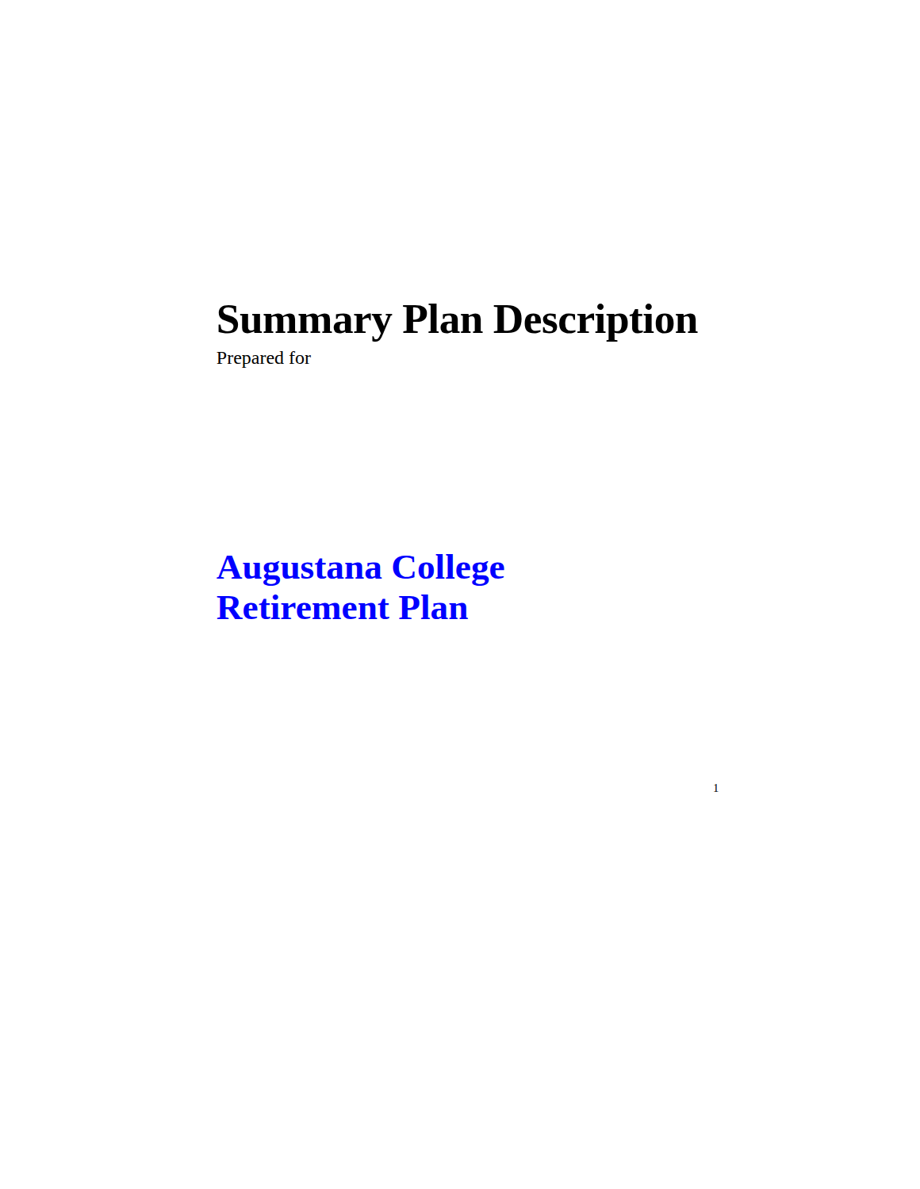Summary Plan Description
Prepared for
Augustana College
Retirement Plan
1